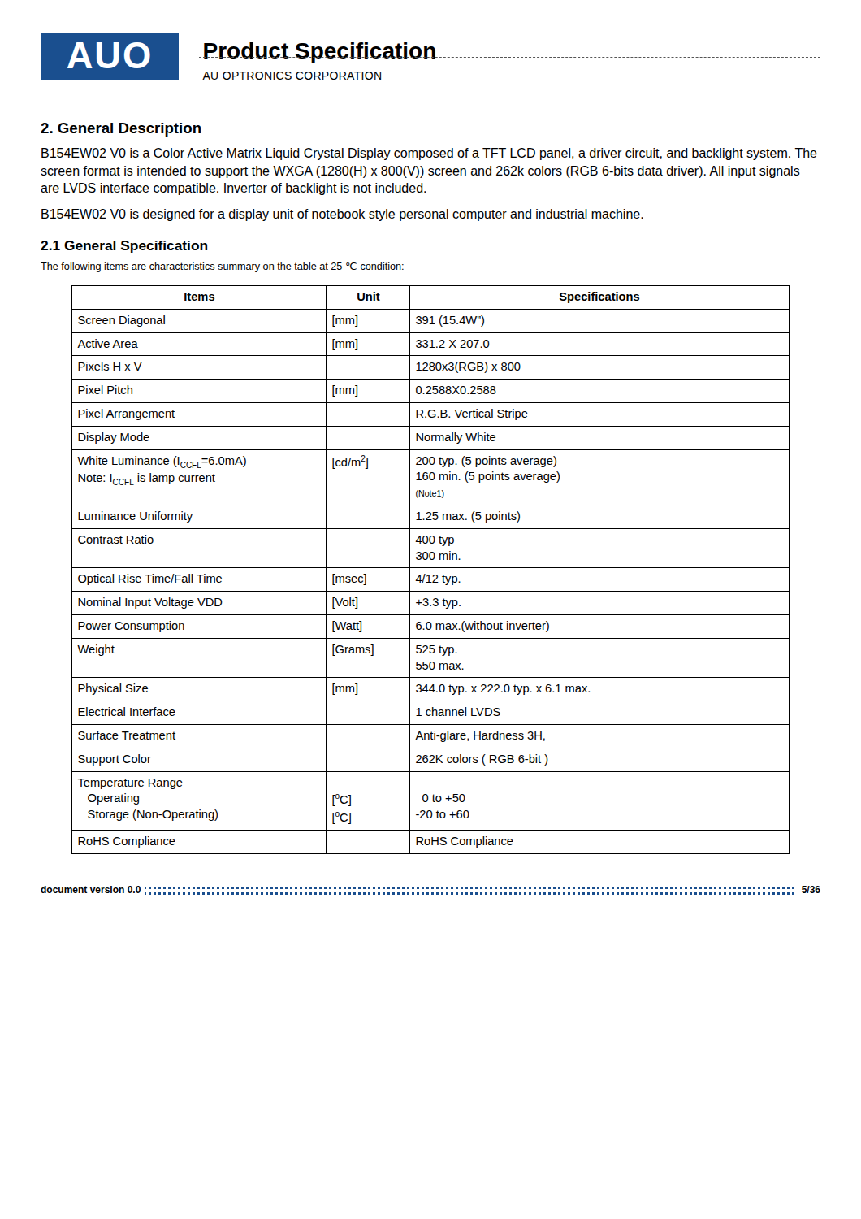AUO
Product Specification
AU OPTRONICS CORPORATION
2. General Description
B154EW02 V0 is a Color Active Matrix Liquid Crystal Display composed of a TFT LCD panel, a driver circuit, and backlight system. The screen format is intended to support the WXGA (1280(H) x 800(V)) screen and 262k colors (RGB 6-bits data driver). All input signals are LVDS interface compatible. Inverter of backlight is not included.
B154EW02 V0 is designed for a display unit of notebook style personal computer and industrial machine.
2.1 General Specification
The following items are characteristics summary on the table at 25 ℃ condition:
| Items | Unit | Specifications |
| --- | --- | --- |
| Screen Diagonal | [mm] | 391 (15.4W”) |
| Active Area | [mm] | 331.2 X 207.0 |
| Pixels H x V | | 1280x3(RGB) x 800 |
| Pixel Pitch | [mm] | 0.2588X0.2588 |
| Pixel Arrangement | | R.G.B. Vertical Stripe |
| Display Mode | | Normally White |
| White Luminance (I CCFL =6.0mA) Note: I CCFL is lamp current | [cd/m 2 ] | 200 typ. (5 points average) 160 min. (5 points average) (Note1) |
| Luminance Uniformity | | 1.25 max. (5 points) |
| Contrast Ratio | | 400 typ 300 min. |
| Optical Rise Time/Fall Time | [msec] | 4/12 typ. |
| Nominal Input Voltage VDD | [Volt] | +3.3 typ. |
| Power Consumption | [Watt] | 6.0 max.(without inverter) |
| Weight | [Grams] | 525 typ. 550 max. |
| Physical Size | [mm] | 344.0 typ. x 222.0 typ. x 6.1 max. |
| Electrical Interface | | 1 channel LVDS |
| Surface Treatment | | Anti-glare, Hardness 3H, |
| Support Color | | 262K colors ( RGB 6-bit ) |
| Temperature Range Operating Storage (Non-Operating) | [ o C] [ o C] | 0 to +50 -20 to +60 |
| RoHS Compliance | | RoHS Compliance |
document version 0.0
5/36